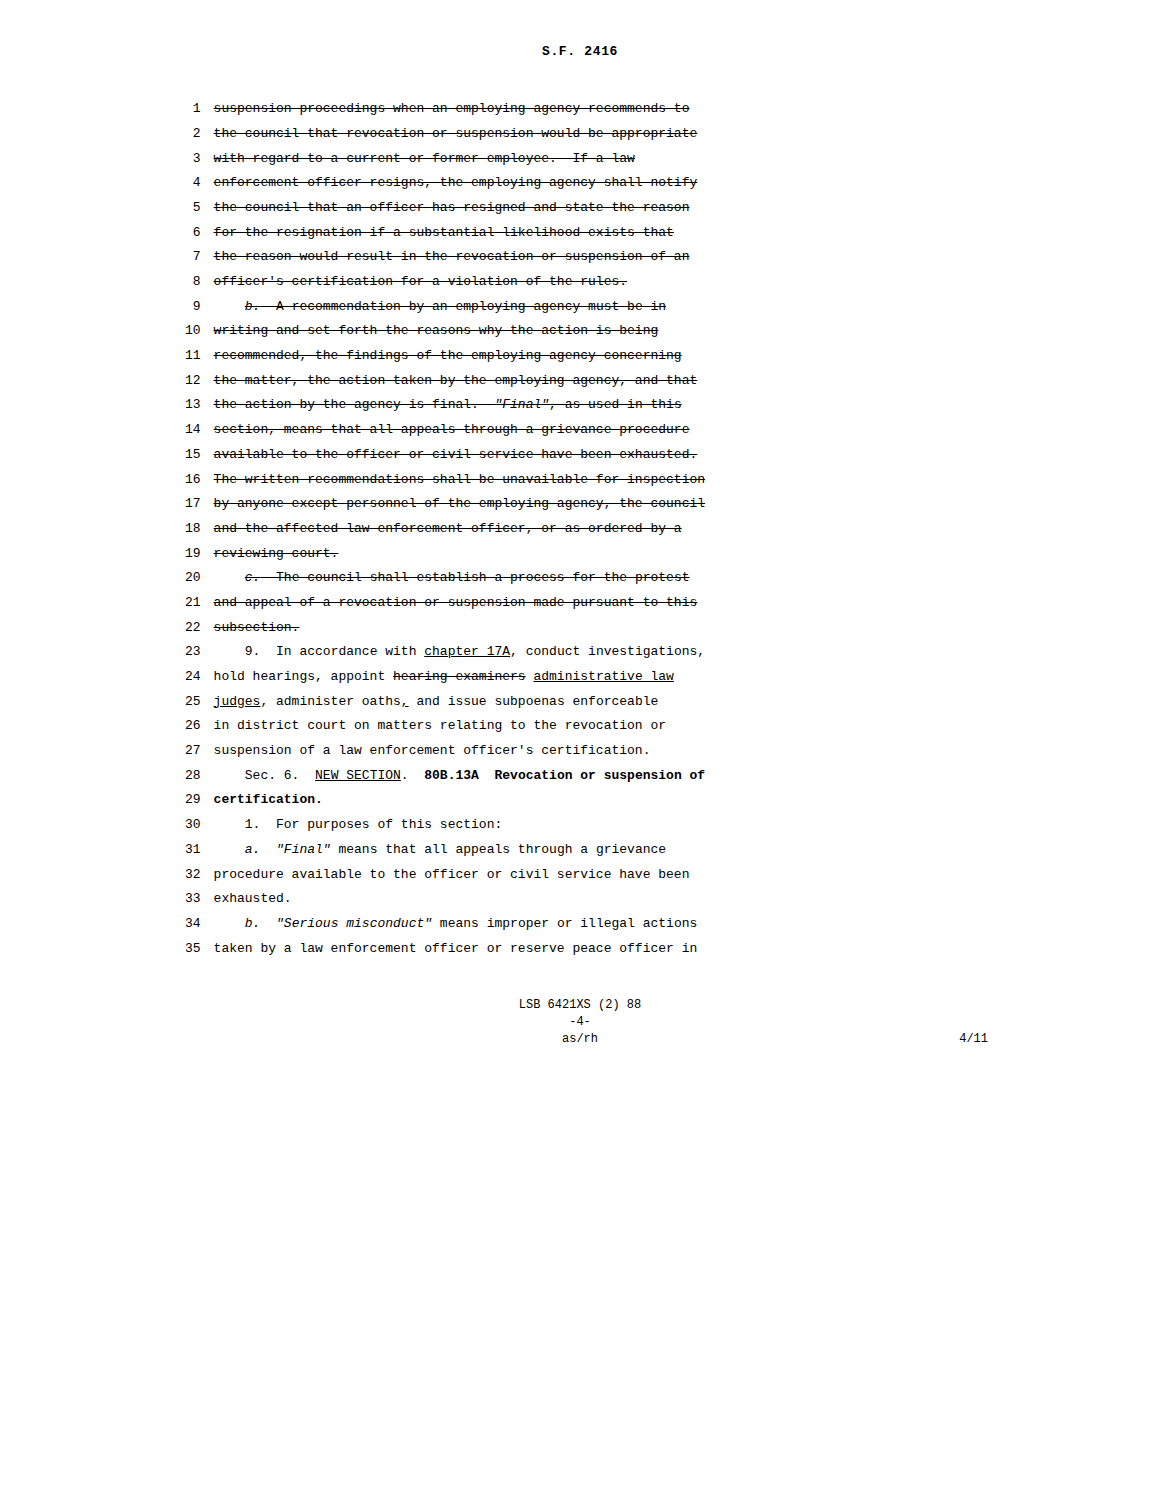S.F. 2416
suspension proceedings when an employing agency recommends to
the council that revocation or suspension would be appropriate
with regard to a current or former employee. If a law
enforcement officer resigns, the employing agency shall notify
the council that an officer has resigned and state the reason
for the resignation if a substantial likelihood exists that
the reason would result in the revocation or suspension of an
officer's certification for a violation of the rules.
b. A recommendation by an employing agency must be in
writing and set forth the reasons why the action is being
recommended, the findings of the employing agency concerning
the matter, the action taken by the employing agency, and that
the action by the agency is final. "Final", as used in this
section, means that all appeals through a grievance procedure
available to the officer or civil service have been exhausted.
The written recommendations shall be unavailable for inspection
by anyone except personnel of the employing agency, the council
and the affected law enforcement officer, or as ordered by a
reviewing court.
c. The council shall establish a process for the protest
and appeal of a revocation or suspension made pursuant to this
subsection.
9. In accordance with chapter 17A, conduct investigations,
hold hearings, appoint hearing examiners administrative law
judges, administer oaths, and issue subpoenas enforceable
in district court on matters relating to the revocation or
suspension of a law enforcement officer's certification.
Sec. 6. NEW SECTION. 80B.13A Revocation or suspension of
certification.
1. For purposes of this section:
a. "Final" means that all appeals through a grievance
procedure available to the officer or civil service have been
exhausted.
b. "Serious misconduct" means improper or illegal actions
taken by a law enforcement officer or reserve peace officer in
LSB 6421XS (2) 88
-4-
as/rh
4/11